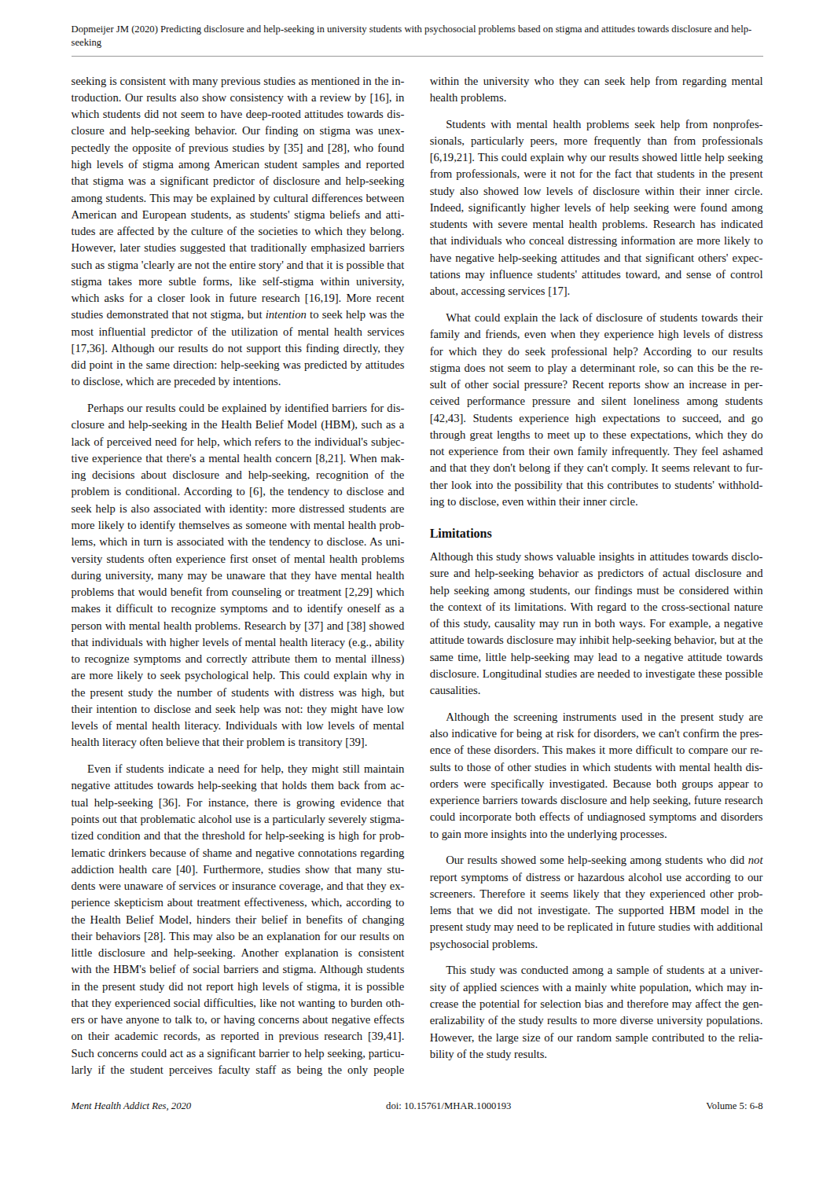Dopmeijer JM (2020) Predicting disclosure and help-seeking in university students with psychosocial problems based on stigma and attitudes towards disclosure and help-seeking
seeking is consistent with many previous studies as mentioned in the introduction. Our results also show consistency with a review by [16], in which students did not seem to have deep-rooted attitudes towards disclosure and help-seeking behavior. Our finding on stigma was unexpectedly the opposite of previous studies by [35] and [28], who found high levels of stigma among American student samples and reported that stigma was a significant predictor of disclosure and help-seeking among students. This may be explained by cultural differences between American and European students, as students' stigma beliefs and attitudes are affected by the culture of the societies to which they belong. However, later studies suggested that traditionally emphasized barriers such as stigma 'clearly are not the entire story' and that it is possible that stigma takes more subtle forms, like self-stigma within university, which asks for a closer look in future research [16,19]. More recent studies demonstrated that not stigma, but intention to seek help was the most influential predictor of the utilization of mental health services [17,36]. Although our results do not support this finding directly, they did point in the same direction: help-seeking was predicted by attitudes to disclose, which are preceded by intentions.
Perhaps our results could be explained by identified barriers for disclosure and help-seeking in the Health Belief Model (HBM), such as a lack of perceived need for help, which refers to the individual's subjective experience that there's a mental health concern [8,21]. When making decisions about disclosure and help-seeking, recognition of the problem is conditional. According to [6], the tendency to disclose and seek help is also associated with identity: more distressed students are more likely to identify themselves as someone with mental health problems, which in turn is associated with the tendency to disclose. As university students often experience first onset of mental health problems during university, many may be unaware that they have mental health problems that would benefit from counseling or treatment [2,29] which makes it difficult to recognize symptoms and to identify oneself as a person with mental health problems. Research by [37] and [38] showed that individuals with higher levels of mental health literacy (e.g., ability to recognize symptoms and correctly attribute them to mental illness) are more likely to seek psychological help. This could explain why in the present study the number of students with distress was high, but their intention to disclose and seek help was not: they might have low levels of mental health literacy. Individuals with low levels of mental health literacy often believe that their problem is transitory [39].
Even if students indicate a need for help, they might still maintain negative attitudes towards help-seeking that holds them back from actual help-seeking [36]. For instance, there is growing evidence that points out that problematic alcohol use is a particularly severely stigmatized condition and that the threshold for help-seeking is high for problematic drinkers because of shame and negative connotations regarding addiction health care [40]. Furthermore, studies show that many students were unaware of services or insurance coverage, and that they experience skepticism about treatment effectiveness, which, according to the Health Belief Model, hinders their belief in benefits of changing their behaviors [28]. This may also be an explanation for our results on little disclosure and help-seeking. Another explanation is consistent with the HBM's belief of social barriers and stigma. Although students in the present study did not report high levels of stigma, it is possible that they experienced social difficulties, like not wanting to burden others or have anyone to talk to, or having concerns about negative effects on their academic records, as reported in previous research [39,41]. Such concerns could act as a significant barrier to help seeking, particularly if the student perceives faculty staff as being the only people within the university who they can seek help from regarding mental health problems.
Students with mental health problems seek help from nonprofessionals, particularly peers, more frequently than from professionals [6,19,21]. This could explain why our results showed little help seeking from professionals, were it not for the fact that students in the present study also showed low levels of disclosure within their inner circle. Indeed, significantly higher levels of help seeking were found among students with severe mental health problems. Research has indicated that individuals who conceal distressing information are more likely to have negative help-seeking attitudes and that significant others' expectations may influence students' attitudes toward, and sense of control about, accessing services [17].
What could explain the lack of disclosure of students towards their family and friends, even when they experience high levels of distress for which they do seek professional help? According to our results stigma does not seem to play a determinant role, so can this be the result of other social pressure? Recent reports show an increase in perceived performance pressure and silent loneliness among students [42,43]. Students experience high expectations to succeed, and go through great lengths to meet up to these expectations, which they do not experience from their own family infrequently. They feel ashamed and that they don't belong if they can't comply. It seems relevant to further look into the possibility that this contributes to students' withholding to disclose, even within their inner circle.
Limitations
Although this study shows valuable insights in attitudes towards disclosure and help-seeking behavior as predictors of actual disclosure and help seeking among students, our findings must be considered within the context of its limitations. With regard to the cross-sectional nature of this study, causality may run in both ways. For example, a negative attitude towards disclosure may inhibit help-seeking behavior, but at the same time, little help-seeking may lead to a negative attitude towards disclosure. Longitudinal studies are needed to investigate these possible causalities.
Although the screening instruments used in the present study are also indicative for being at risk for disorders, we can't confirm the presence of these disorders. This makes it more difficult to compare our results to those of other studies in which students with mental health disorders were specifically investigated. Because both groups appear to experience barriers towards disclosure and help seeking, future research could incorporate both effects of undiagnosed symptoms and disorders to gain more insights into the underlying processes.
Our results showed some help-seeking among students who did not report symptoms of distress or hazardous alcohol use according to our screeners. Therefore it seems likely that they experienced other problems that we did not investigate. The supported HBM model in the present study may need to be replicated in future studies with additional psychosocial problems.
This study was conducted among a sample of students at a university of applied sciences with a mainly white population, which may increase the potential for selection bias and therefore may affect the generalizability of the study results to more diverse university populations. However, the large size of our random sample contributed to the reliability of the study results.
Ment Health Addict Res, 2020
doi: 10.15761/MHAR.1000193
Volume 5: 6-8